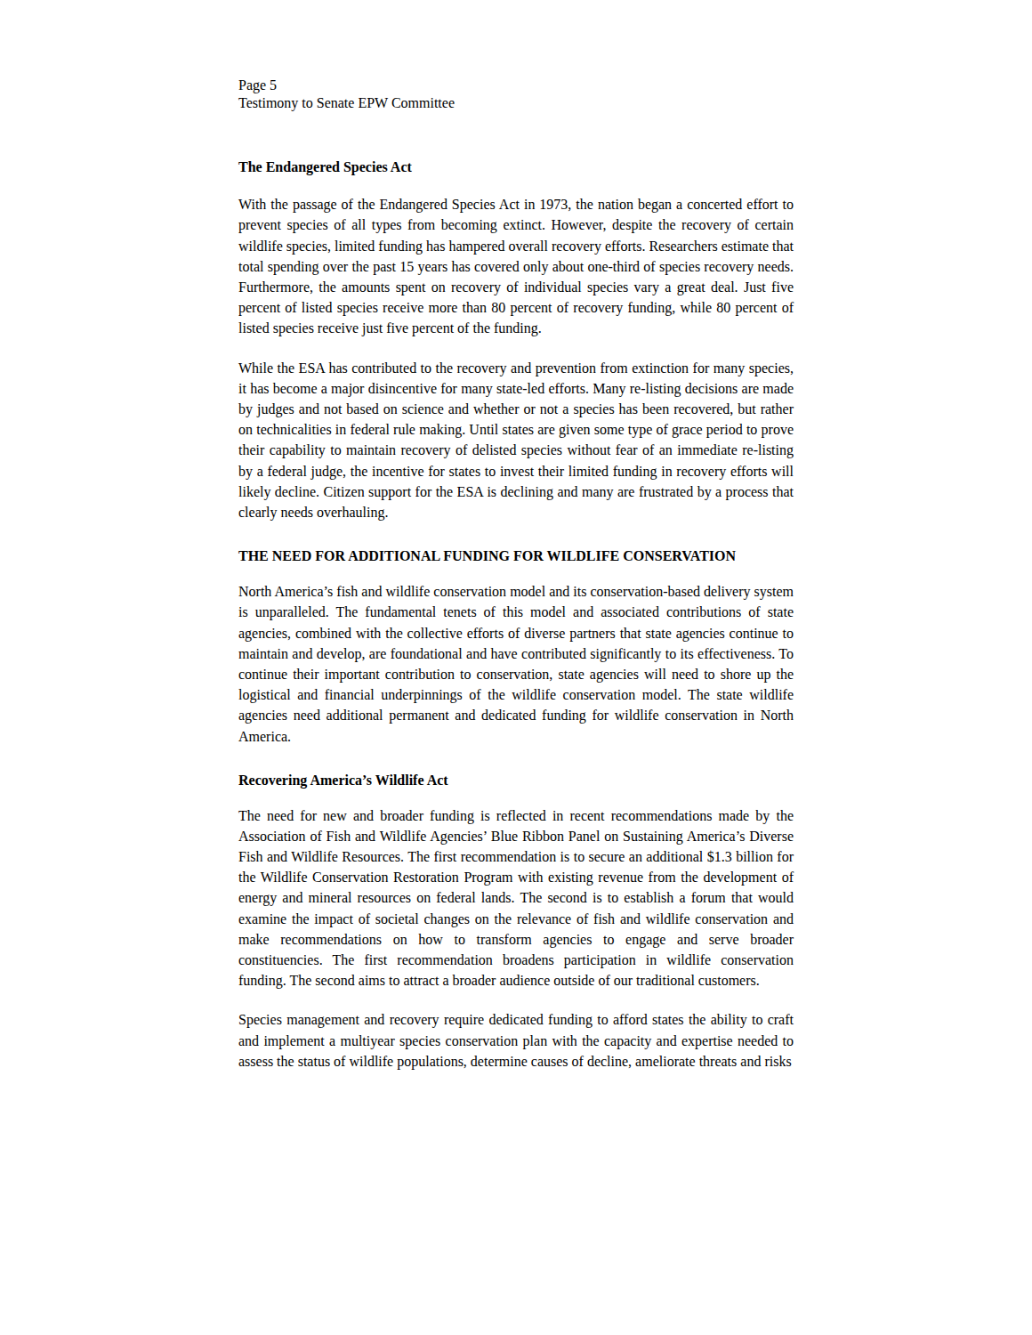Page 5
Testimony to Senate EPW Committee
The Endangered Species Act
With the passage of the Endangered Species Act in 1973, the nation began a concerted effort to prevent species of all types from becoming extinct. However, despite the recovery of certain wildlife species, limited funding has hampered overall recovery efforts. Researchers estimate that total spending over the past 15 years has covered only about one-third of species recovery needs. Furthermore, the amounts spent on recovery of individual species vary a great deal. Just five percent of listed species receive more than 80 percent of recovery funding, while 80 percent of listed species receive just five percent of the funding.
While the ESA has contributed to the recovery and prevention from extinction for many species, it has become a major disincentive for many state-led efforts. Many re-listing decisions are made by judges and not based on science and whether or not a species has been recovered, but rather on technicalities in federal rule making. Until states are given some type of grace period to prove their capability to maintain recovery of delisted species without fear of an immediate re-listing by a federal judge, the incentive for states to invest their limited funding in recovery efforts will likely decline. Citizen support for the ESA is declining and many are frustrated by a process that clearly needs overhauling.
THE NEED FOR ADDITIONAL FUNDING FOR WILDLIFE CONSERVATION
North America’s fish and wildlife conservation model and its conservation-based delivery system is unparalleled. The fundamental tenets of this model and associated contributions of state agencies, combined with the collective efforts of diverse partners that state agencies continue to maintain and develop, are foundational and have contributed significantly to its effectiveness. To continue their important contribution to conservation, state agencies will need to shore up the logistical and financial underpinnings of the wildlife conservation model. The state wildlife agencies need additional permanent and dedicated funding for wildlife conservation in North America.
Recovering America’s Wildlife Act
The need for new and broader funding is reflected in recent recommendations made by the Association of Fish and Wildlife Agencies’ Blue Ribbon Panel on Sustaining America’s Diverse Fish and Wildlife Resources. The first recommendation is to secure an additional $1.3 billion for the Wildlife Conservation Restoration Program with existing revenue from the development of energy and mineral resources on federal lands. The second is to establish a forum that would examine the impact of societal changes on the relevance of fish and wildlife conservation and make recommendations on how to transform agencies to engage and serve broader constituencies. The first recommendation broadens participation in wildlife conservation funding. The second aims to attract a broader audience outside of our traditional customers.
Species management and recovery require dedicated funding to afford states the ability to craft and implement a multiyear species conservation plan with the capacity and expertise needed to assess the status of wildlife populations, determine causes of decline, ameliorate threats and risks